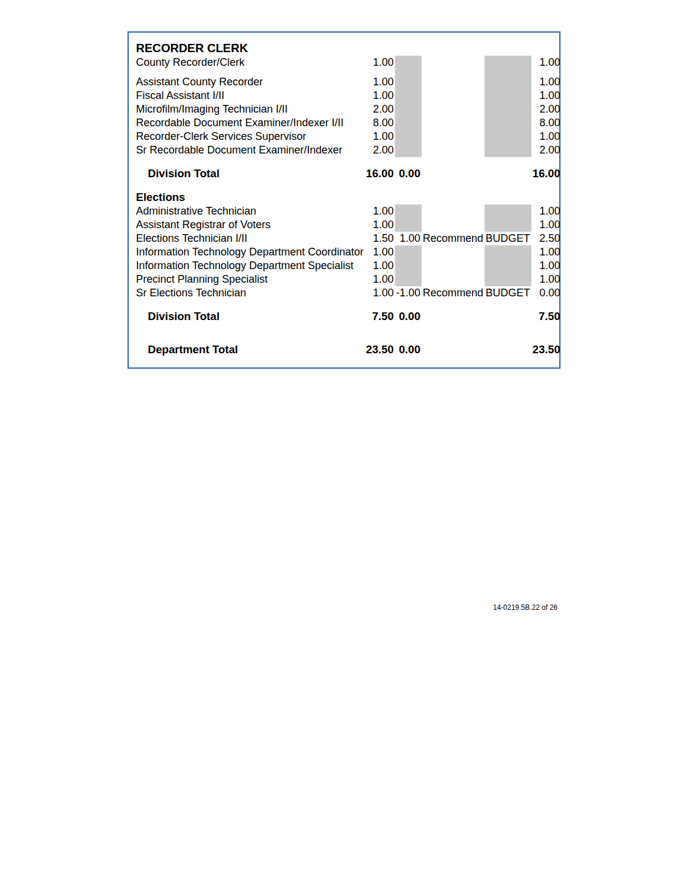| RECORDER CLERK | | | | | |
| County Recorder/Clerk | 1.00 | | | | 1.00 |
| Assistant County Recorder | 1.00 | | | | 1.00 |
| Fiscal Assistant I/II | 1.00 | | | | 1.00 |
| Microfilm/Imaging Technician I/II | 2.00 | | | | 2.00 |
| Recordable Document Examiner/Indexer I/II | 8.00 | | | | 8.00 |
| Recorder-Clerk Services Supervisor | 1.00 | | | | 1.00 |
| Sr Recordable Document Examiner/Indexer | 2.00 | | | | 2.00 |
| Division Total | 16.00 | 0.00 | | | 16.00 |
| Elections | | | | | |
| Administrative Technician | 1.00 | | | | 1.00 |
| Assistant Registrar of Voters | 1.00 | | | | 1.00 |
| Elections Technician I/II | 1.50 | 1.00 | Recommend | BUDGET | 2.50 |
| Information Technology Department Coordinator | 1.00 | | | | 1.00 |
| Information Technology Department Specialist | 1.00 | | | | 1.00 |
| Precinct Planning Specialist | 1.00 | | | | 1.00 |
| Sr Elections Technician | 1.00 | -1.00 | Recommend | BUDGET | 0.00 |
| Division Total | 7.50 | 0.00 | | | 7.50 |
| Department Total | 23.50 | 0.00 | | | 23.50 |
14-0219.5B.22 of 26